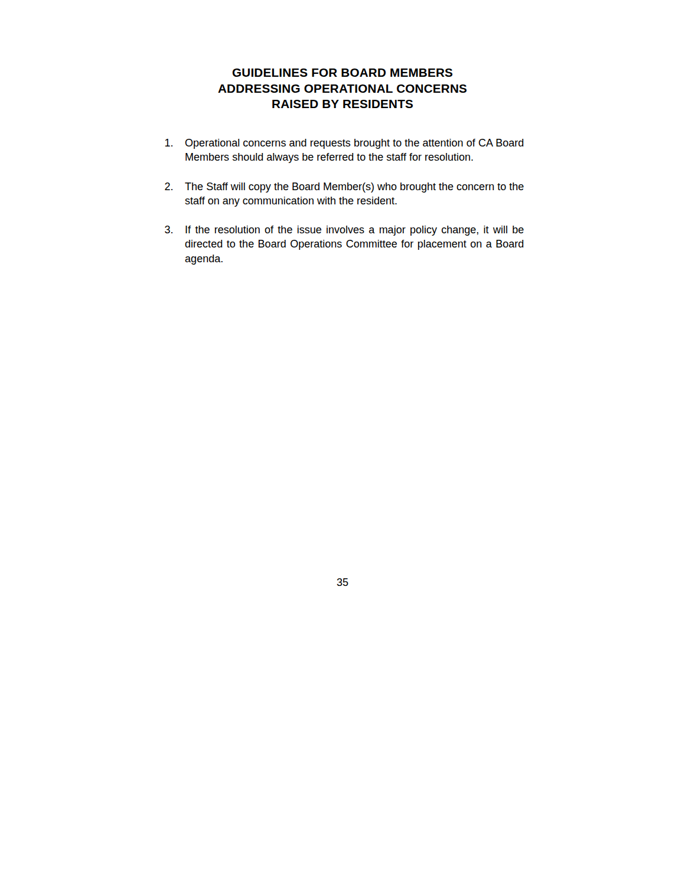GUIDELINES FOR BOARD MEMBERS
ADDRESSING OPERATIONAL CONCERNS
RAISED BY RESIDENTS
Operational concerns and requests brought to the attention of CA Board Members should always be referred to the staff for resolution.
The Staff will copy the Board Member(s) who brought the concern to the staff on any communication with the resident.
If the resolution of the issue involves a major policy change, it will be directed to the Board Operations Committee for placement on a Board agenda.
35